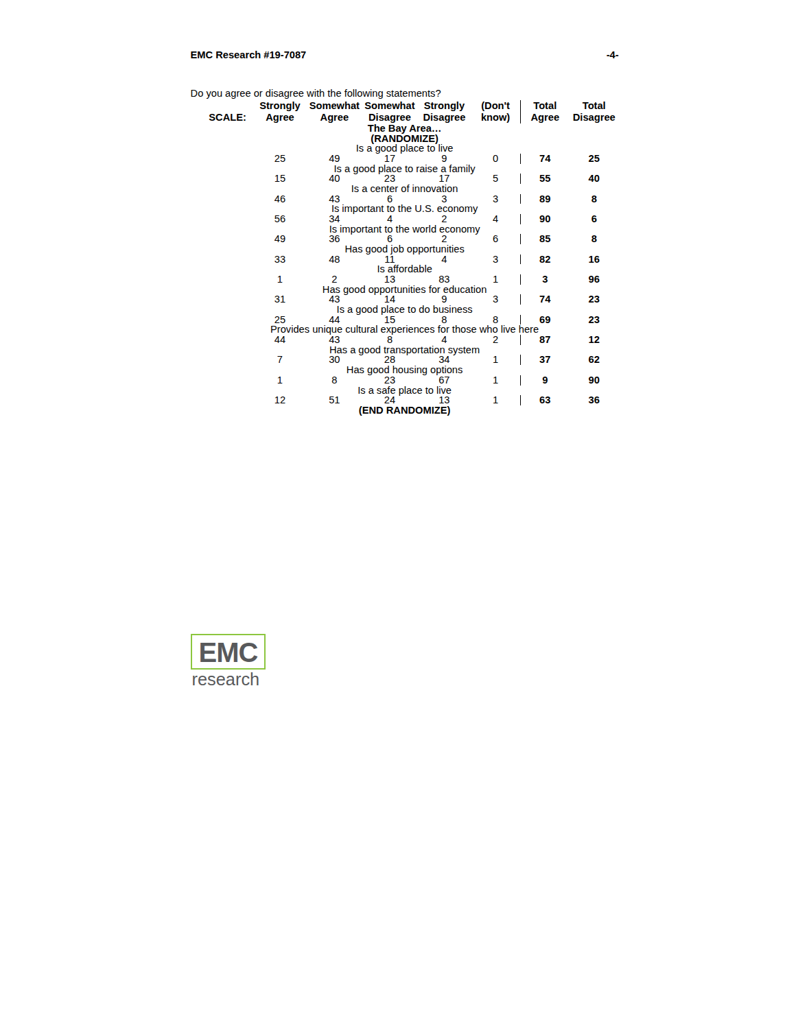EMC Research #19-7087 -4-
Do you agree or disagree with the following statements?
| SCALE: | Strongly Agree | Somewhat Agree | Somewhat Disagree | Strongly Disagree | (Don't know) | Total Agree | Total Disagree |
| --- | --- | --- | --- | --- | --- | --- | --- |
| The Bay Area… |
| (RANDOMIZE) |
| Is a good place to live |
| | 25 | 49 | 17 | 9 | 0 | 74 | 25 |
| Is a good place to raise a family |
| | 15 | 40 | 23 | 17 | 5 | 55 | 40 |
| Is a center of innovation |
| | 46 | 43 | 6 | 3 | 3 | 89 | 8 |
| Is important to the U.S. economy |
| | 56 | 34 | 4 | 2 | 4 | 90 | 6 |
| Is important to the world economy |
| | 49 | 36 | 6 | 2 | 6 | 85 | 8 |
| Has good job opportunities |
| | 33 | 48 | 11 | 4 | 3 | 82 | 16 |
| Is affordable |
| | 1 | 2 | 13 | 83 | 1 | 3 | 96 |
| Has good opportunities for education |
| | 31 | 43 | 14 | 9 | 3 | 74 | 23 |
| Is a good place to do business |
| | 25 | 44 | 15 | 8 | 8 | 69 | 23 |
| Provides unique cultural experiences for those who live here |
| | 44 | 43 | 8 | 4 | 2 | 87 | 12 |
| Has a good transportation system |
| | 7 | 30 | 28 | 34 | 1 | 37 | 62 |
| Has good housing options |
| | 1 | 8 | 23 | 67 | 1 | 9 | 90 |
| Is a safe place to live |
| | 12 | 51 | 24 | 13 | 1 | 63 | 36 |
| (END RANDOMIZE) |
EMC
research